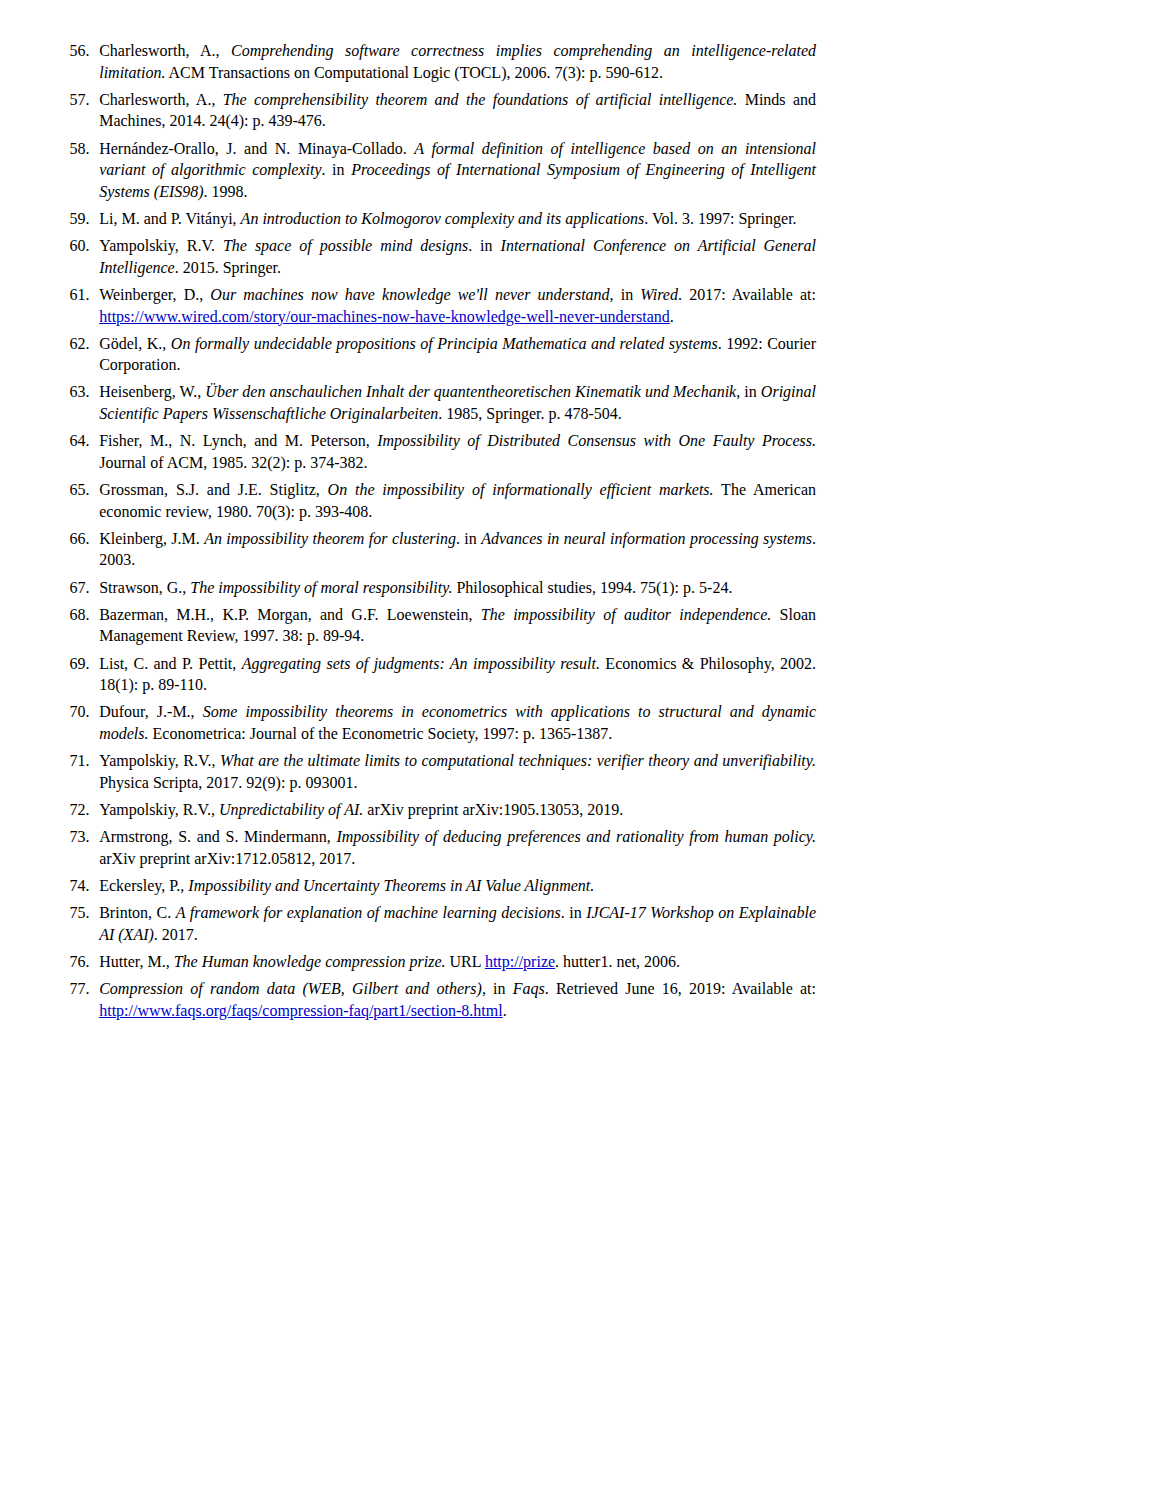Charlesworth, A., Comprehending software correctness implies comprehending an intelligence-related limitation. ACM Transactions on Computational Logic (TOCL), 2006. 7(3): p. 590-612.
Charlesworth, A., The comprehensibility theorem and the foundations of artificial intelligence. Minds and Machines, 2014. 24(4): p. 439-476.
Hernández-Orallo, J. and N. Minaya-Collado. A formal definition of intelligence based on an intensional variant of algorithmic complexity. in Proceedings of International Symposium of Engineering of Intelligent Systems (EIS98). 1998.
Li, M. and P. Vitányi, An introduction to Kolmogorov complexity and its applications. Vol. 3. 1997: Springer.
Yampolskiy, R.V. The space of possible mind designs. in International Conference on Artificial General Intelligence. 2015. Springer.
Weinberger, D., Our machines now have knowledge we'll never understand, in Wired. 2017: Available at: https://www.wired.com/story/our-machines-now-have-knowledge-well-never-understand.
Gödel, K., On formally undecidable propositions of Principia Mathematica and related systems. 1992: Courier Corporation.
Heisenberg, W., Über den anschaulichen Inhalt der quantentheoretischen Kinematik und Mechanik, in Original Scientific Papers Wissenschaftliche Originalarbeiten. 1985, Springer. p. 478-504.
Fisher, M., N. Lynch, and M. Peterson, Impossibility of Distributed Consensus with One Faulty Process. Journal of ACM, 1985. 32(2): p. 374-382.
Grossman, S.J. and J.E. Stiglitz, On the impossibility of informationally efficient markets. The American economic review, 1980. 70(3): p. 393-408.
Kleinberg, J.M. An impossibility theorem for clustering. in Advances in neural information processing systems. 2003.
Strawson, G., The impossibility of moral responsibility. Philosophical studies, 1994. 75(1): p. 5-24.
Bazerman, M.H., K.P. Morgan, and G.F. Loewenstein, The impossibility of auditor independence. Sloan Management Review, 1997. 38: p. 89-94.
List, C. and P. Pettit, Aggregating sets of judgments: An impossibility result. Economics & Philosophy, 2002. 18(1): p. 89-110.
Dufour, J.-M., Some impossibility theorems in econometrics with applications to structural and dynamic models. Econometrica: Journal of the Econometric Society, 1997: p. 1365-1387.
Yampolskiy, R.V., What are the ultimate limits to computational techniques: verifier theory and unverifiability. Physica Scripta, 2017. 92(9): p. 093001.
Yampolskiy, R.V., Unpredictability of AI. arXiv preprint arXiv:1905.13053, 2019.
Armstrong, S. and S. Mindermann, Impossibility of deducing preferences and rationality from human policy. arXiv preprint arXiv:1712.05812, 2017.
Eckersley, P., Impossibility and Uncertainty Theorems in AI Value Alignment.
Brinton, C. A framework for explanation of machine learning decisions. in IJCAI-17 Workshop on Explainable AI (XAI). 2017.
Hutter, M., The Human knowledge compression prize. URL http://prize. hutter1. net, 2006.
Compression of random data (WEB, Gilbert and others), in Faqs. Retrieved June 16, 2019: Available at: http://www.faqs.org/faqs/compression-faq/part1/section-8.html.